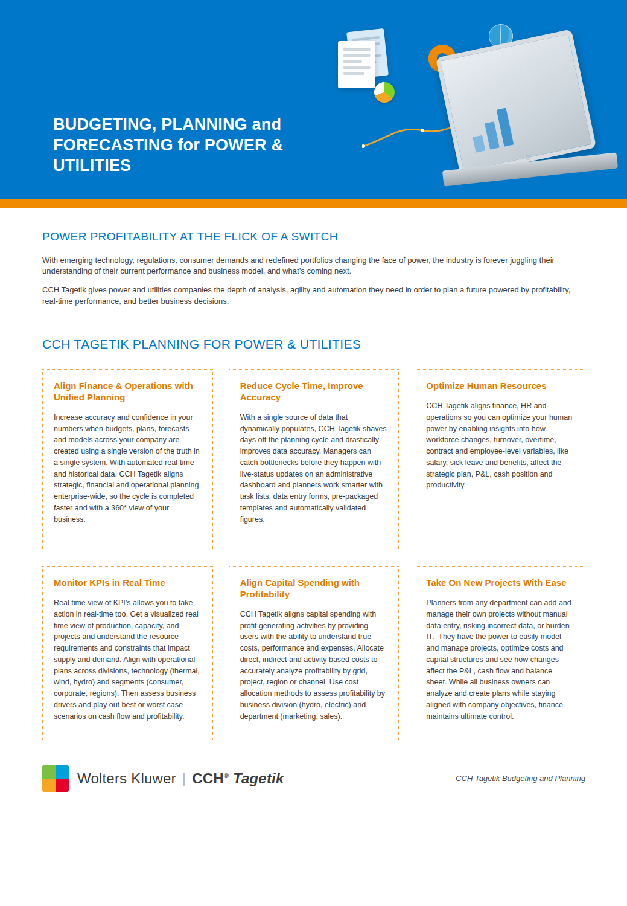BUDGETING, PLANNING and
FORECASTING for POWER &
UTILITIES
POWER PROFITABILITY AT THE FLICK OF A SWITCH
With emerging technology, regulations, consumer demands and redefined portfolios changing the face of power, the industry is forever juggling their understanding of their current performance and business model, and what’s coming next.
CCH Tagetik gives power and utilities companies the depth of analysis, agility and automation they need in order to plan a future powered by profitability, real-time performance, and better business decisions.
CCH TAGETIK PLANNING FOR POWER & UTILITIES
Align Finance & Operations with Unified Planning
Increase accuracy and confidence in your numbers when budgets, plans, forecasts and models across your company are created using a single version of the truth in a single system. With automated real-time and historical data, CCH Tagetik aligns strategic, financial and operational planning enterprise-wide, so the cycle is completed faster and with a 360* view of your business.
Reduce Cycle Time, Improve Accuracy
With a single source of data that dynamically populates, CCH Tagetik shaves days off the planning cycle and drastically improves data accuracy. Managers can catch bottlenecks before they happen with live-status updates on an administrative dashboard and planners work smarter with task lists, data entry forms, pre-packaged templates and automatically validated figures.
Optimize Human Resources
CCH Tagetik aligns finance, HR and operations so you can optimize your human power by enabling insights into how workforce changes, turnover, overtime, contract and employee-level variables, like salary, sick leave and benefits, affect the strategic plan, P&L, cash position and productivity.
Monitor KPIs in Real Time
Real time view of KPI’s allows you to take action in real-time too. Get a visualized real time view of production, capacity, and projects and understand the resource requirements and constraints that impact supply and demand. Align with operational plans across divisions, technology (thermal, wind, hydro) and segments (consumer, corporate, regions). Then assess business drivers and play out best or worst case scenarios on cash flow and profitability.
Align Capital Spending with Profitability
CCH Tagetik aligns capital spending with profit generating activities by providing users with the ability to understand true costs, performance and expenses. Allocate direct, indirect and activity based costs to accurately analyze profitability by grid, project, region or channel. Use cost allocation methods to assess profitability by business division (hydro, electric) and department (marketing, sales).
Take On New Projects With Ease
Planners from any department can add and manage their own projects without manual data entry, risking incorrect data, or burden IT. They have the power to easily model and manage projects, optimize costs and capital structures and see how changes affect the P&L, cash flow and balance sheet. While all business owners can analyze and create plans while staying aligned with company objectives, finance maintains ultimate control.
Wolters Kluwer|CCH® Tagetik
CCH Tagetik Budgeting and Planning